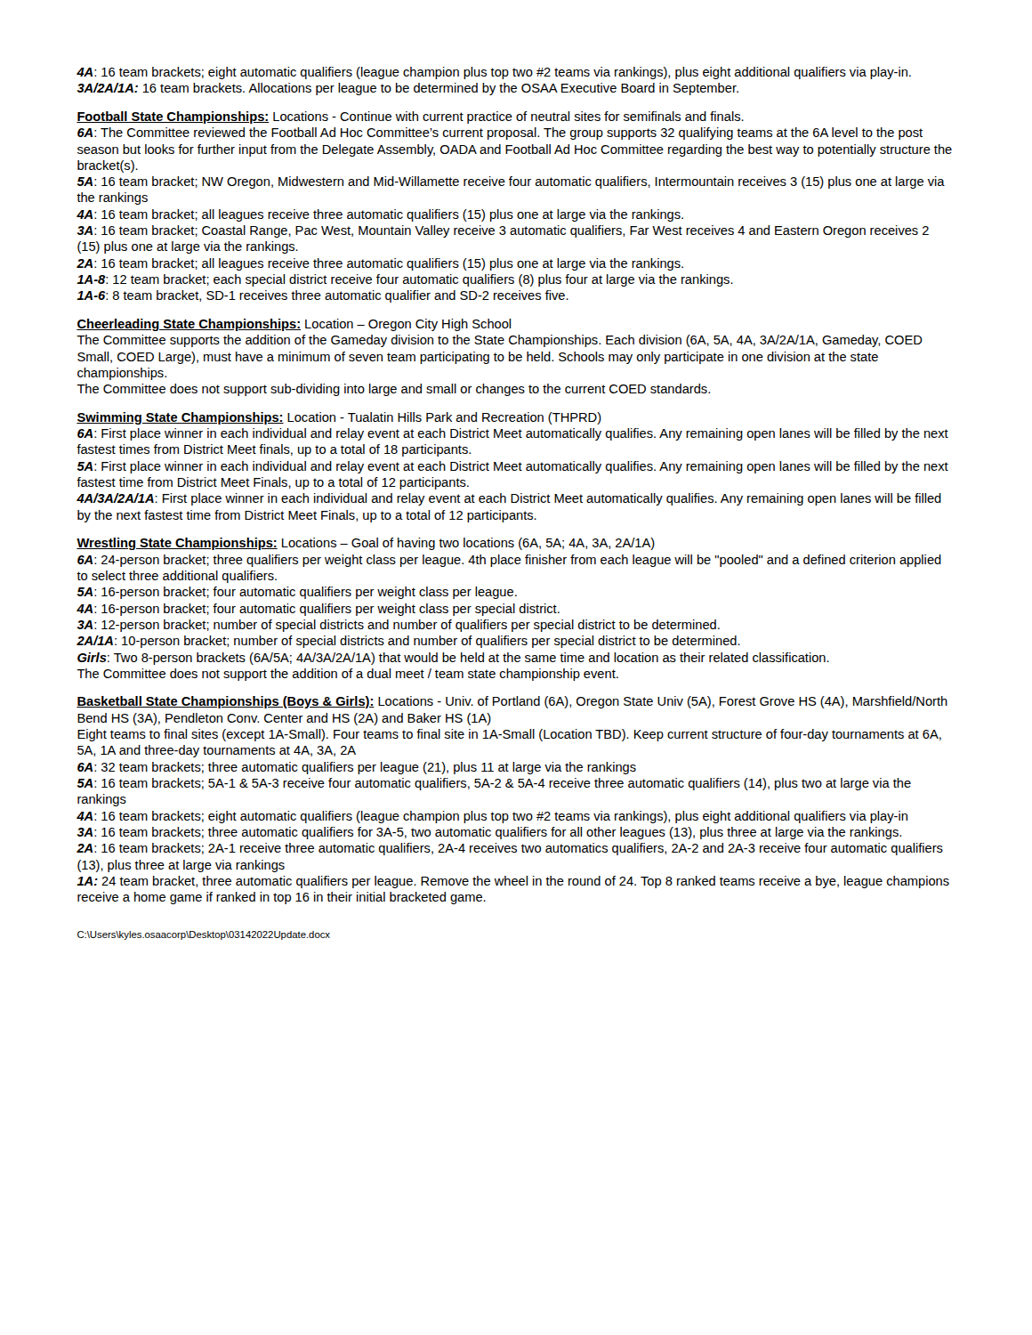4A: 16 team brackets; eight automatic qualifiers (league champion plus top two #2 teams via rankings), plus eight additional qualifiers via play-in.
3A/2A/1A: 16 team brackets. Allocations per league to be determined by the OSAA Executive Board in September.
Football State Championships: Locations - Continue with current practice of neutral sites for semifinals and finals.
6A: The Committee reviewed the Football Ad Hoc Committee’s current proposal. The group supports 32 qualifying teams at the 6A level to the post season but looks for further input from the Delegate Assembly, OADA and Football Ad Hoc Committee regarding the best way to potentially structure the bracket(s).
5A: 16 team bracket; NW Oregon, Midwestern and Mid-Willamette receive four automatic qualifiers, Intermountain receives 3 (15) plus one at large via the rankings
4A: 16 team bracket; all leagues receive three automatic qualifiers (15) plus one at large via the rankings.
3A: 16 team bracket; Coastal Range, Pac West, Mountain Valley receive 3 automatic qualifiers, Far West receives 4 and Eastern Oregon receives 2 (15) plus one at large via the rankings.
2A: 16 team bracket; all leagues receive three automatic qualifiers (15) plus one at large via the rankings.
1A-8: 12 team bracket; each special district receive four automatic qualifiers (8) plus four at large via the rankings.
1A-6: 8 team bracket, SD-1 receives three automatic qualifier and SD-2 receives five.
Cheerleading State Championships: Location – Oregon City High School
The Committee supports the addition of the Gameday division to the State Championships. Each division (6A, 5A, 4A, 3A/2A/1A, Gameday, COED Small, COED Large), must have a minimum of seven team participating to be held. Schools may only participate in one division at the state championships.
The Committee does not support sub-dividing into large and small or changes to the current COED standards.
Swimming State Championships: Location - Tualatin Hills Park and Recreation (THPRD)
6A: First place winner in each individual and relay event at each District Meet automatically qualifies. Any remaining open lanes will be filled by the next fastest times from District Meet finals, up to a total of 18 participants.
5A: First place winner in each individual and relay event at each District Meet automatically qualifies. Any remaining open lanes will be filled by the next fastest time from District Meet Finals, up to a total of 12 participants.
4A/3A/2A/1A: First place winner in each individual and relay event at each District Meet automatically qualifies. Any remaining open lanes will be filled by the next fastest time from District Meet Finals, up to a total of 12 participants.
Wrestling State Championships: Locations – Goal of having two locations (6A, 5A; 4A, 3A, 2A/1A)
6A: 24-person bracket; three qualifiers per weight class per league. 4th place finisher from each league will be "pooled" and a defined criterion applied to select three additional qualifiers.
5A: 16-person bracket; four automatic qualifiers per weight class per league.
4A: 16-person bracket; four automatic qualifiers per weight class per special district.
3A: 12-person bracket; number of special districts and number of qualifiers per special district to be determined.
2A/1A: 10-person bracket; number of special districts and number of qualifiers per special district to be determined.
Girls: Two 8-person brackets (6A/5A; 4A/3A/2A/1A) that would be held at the same time and location as their related classification.
The Committee does not support the addition of a dual meet / team state championship event.
Basketball State Championships (Boys & Girls): Locations - Univ. of Portland (6A), Oregon State Univ (5A), Forest Grove HS (4A), Marshfield/North Bend HS (3A), Pendleton Conv. Center and HS (2A) and Baker HS (1A)
Eight teams to final sites (except 1A-Small). Four teams to final site in 1A-Small (Location TBD). Keep current structure of four-day tournaments at 6A, 5A, 1A and three-day tournaments at 4A, 3A, 2A
6A: 32 team brackets; three automatic qualifiers per league (21), plus 11 at large via the rankings
5A: 16 team brackets; 5A-1 & 5A-3 receive four automatic qualifiers, 5A-2 & 5A-4 receive three automatic qualifiers (14), plus two at large via the rankings
4A: 16 team brackets; eight automatic qualifiers (league champion plus top two #2 teams via rankings), plus eight additional qualifiers via play-in
3A: 16 team brackets; three automatic qualifiers for 3A-5, two automatic qualifiers for all other leagues (13), plus three at large via the rankings.
2A: 16 team brackets; 2A-1 receive three automatic qualifiers, 2A-4 receives two automatics qualifiers, 2A-2 and 2A-3 receive four automatic qualifiers (13), plus three at large via rankings
1A: 24 team bracket, three automatic qualifiers per league. Remove the wheel in the round of 24. Top 8 ranked teams receive a bye, league champions receive a home game if ranked in top 16 in their initial bracketed game.
C:\Users\kyles.osaacorp\Desktop\03142022Update.docx